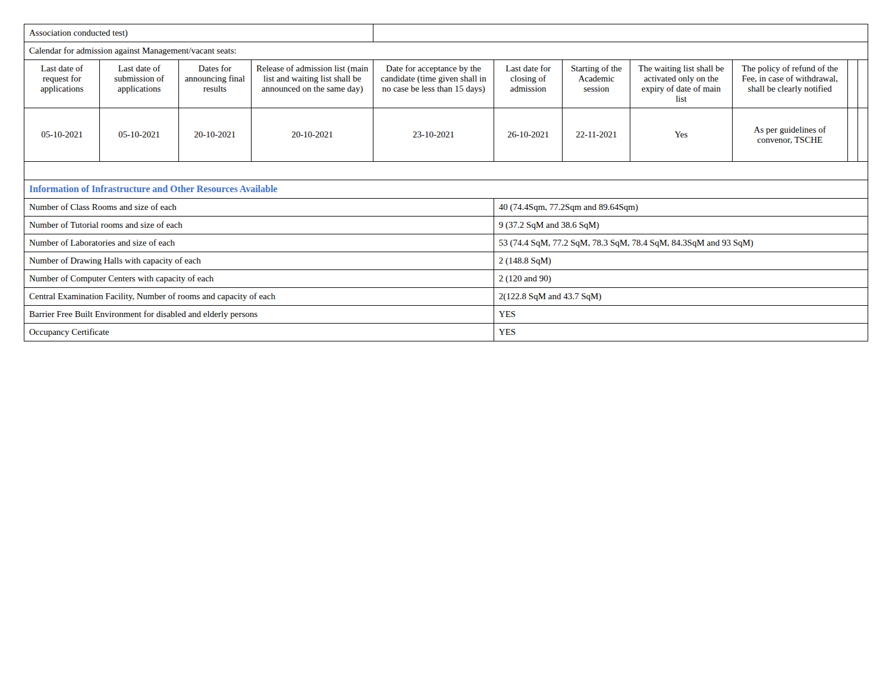| Association conducted test) | |
| Calendar for admission against Management/vacant seats: |
| Last date of request for applications | Last date of submission of applications | Dates for announcing final results | Release of admission list (main list and waiting list shall be announced on the same day) | Date for acceptance by the candidate (time given shall in no case be less than 15 days) | Last date for closing of admission | Starting of the Academic session | The waiting list shall be activated only on the expiry of date of main list | The policy of refund of the Fee, in case of withdrawal, shall be clearly notified | | |
| 05-10-2021 | 05-10-2021 | 20-10-2021 | 20-10-2021 | 23-10-2021 | 26-10-2021 | 22-11-2021 | Yes | As per guidelines of convenor, TSCHE | | |
| Information of Infrastructure and Other Resources Available |
| Number of Class Rooms and size of each | 40 (74.4Sqm, 77.2Sqm and 89.64Sqm) |
| Number of Tutorial rooms and size of each | 9 (37.2 SqM and 38.6 SqM) |
| Number of Laboratories and size of each | 53 (74.4 SqM, 77.2 SqM, 78.3 SqM, 78.4 SqM, 84.3SqM and 93 SqM) |
| Number of Drawing Halls with capacity of each | 2 (148.8 SqM) |
| Number of Computer Centers with capacity of each | 2 (120 and 90) |
| Central Examination Facility, Number of rooms and capacity of each | 2(122.8 SqM and 43.7 SqM) |
| Barrier Free Built Environment for disabled and elderly persons | YES |
| Occupancy Certificate | YES |